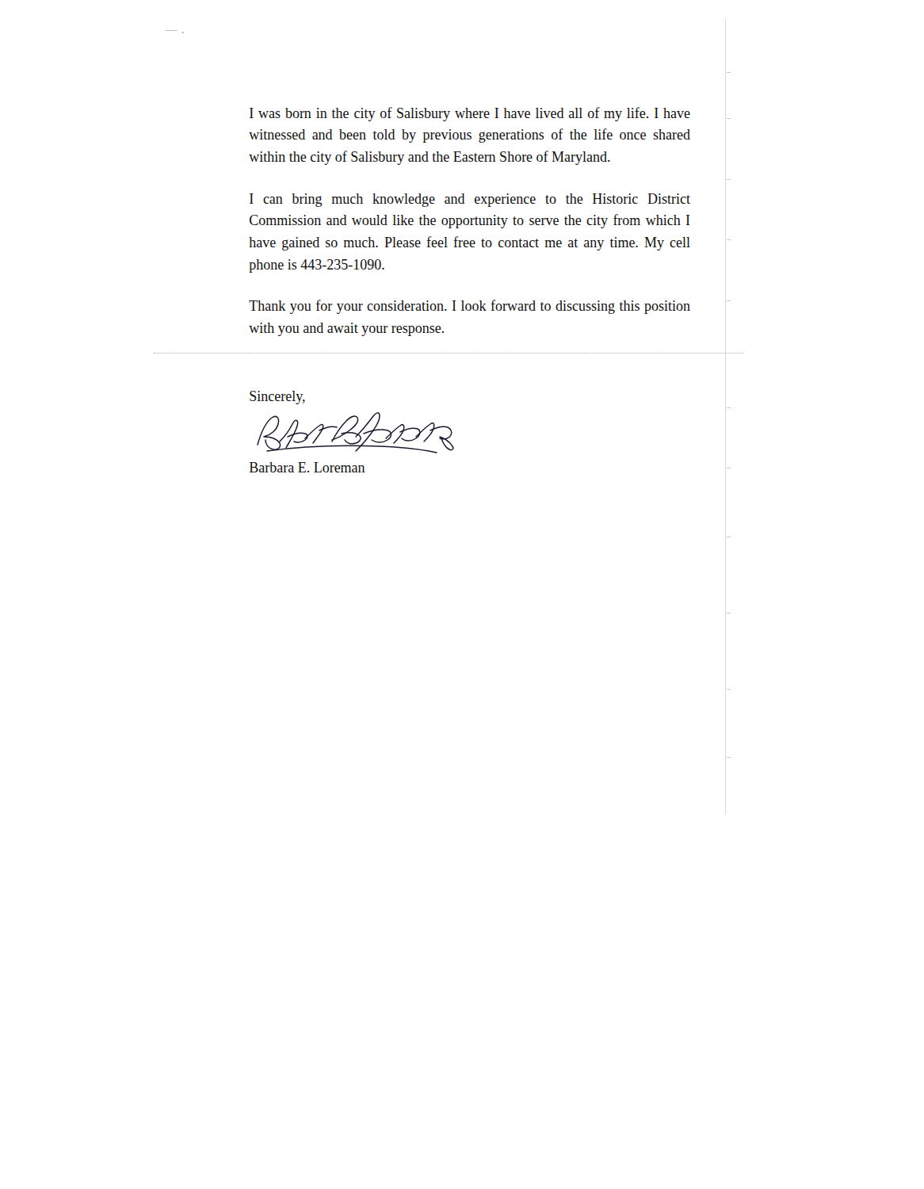— .
I was born in the city of Salisbury where I have lived all of my life. I have witnessed and been told by previous generations of the life once shared within the city of Salisbury and the Eastern Shore of Maryland.
I can bring much knowledge and experience to the Historic District Commission and would like the opportunity to serve the city from which I have gained so much. Please feel free to contact me at any time. My cell phone is 443-235-1090.
Thank you for your consideration. I look forward to discussing this position with you and await your response.
Sincerely,
Barbara E. Loreman